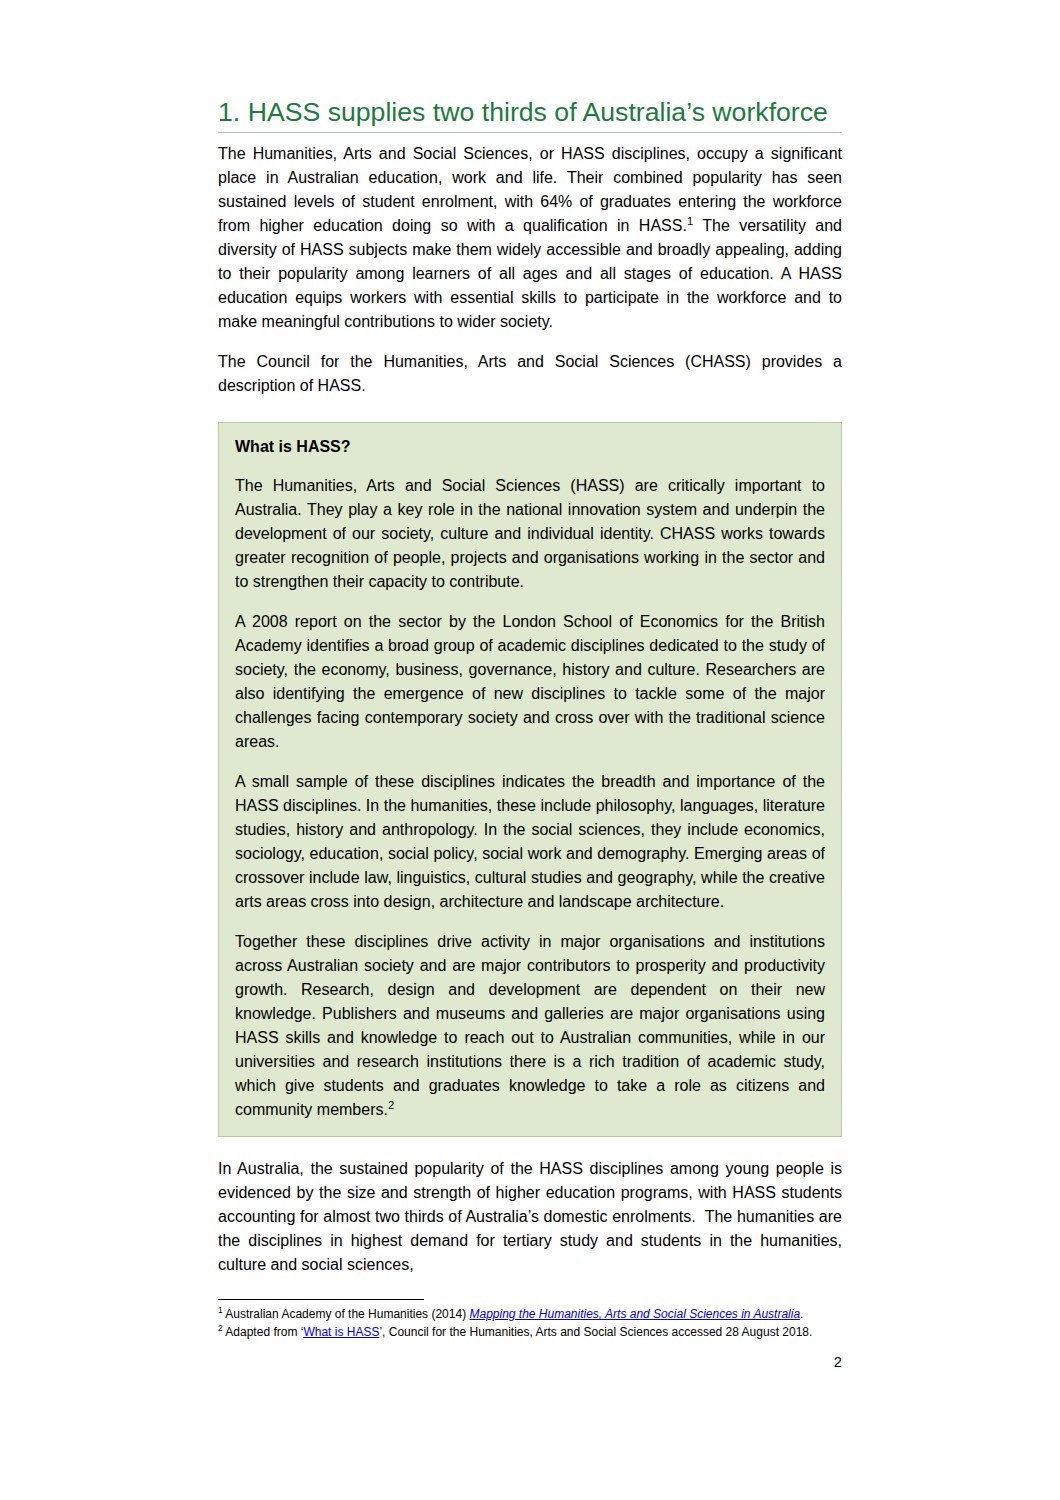1. HASS supplies two thirds of Australia’s workforce
The Humanities, Arts and Social Sciences, or HASS disciplines, occupy a significant place in Australian education, work and life. Their combined popularity has seen sustained levels of student enrolment, with 64% of graduates entering the workforce from higher education doing so with a qualification in HASS.1 The versatility and diversity of HASS subjects make them widely accessible and broadly appealing, adding to their popularity among learners of all ages and all stages of education. A HASS education equips workers with essential skills to participate in the workforce and to make meaningful contributions to wider society.
The Council for the Humanities, Arts and Social Sciences (CHASS) provides a description of HASS.
What is HASS?
The Humanities, Arts and Social Sciences (HASS) are critically important to Australia. They play a key role in the national innovation system and underpin the development of our society, culture and individual identity. CHASS works towards greater recognition of people, projects and organisations working in the sector and to strengthen their capacity to contribute.
A 2008 report on the sector by the London School of Economics for the British Academy identifies a broad group of academic disciplines dedicated to the study of society, the economy, business, governance, history and culture. Researchers are also identifying the emergence of new disciplines to tackle some of the major challenges facing contemporary society and cross over with the traditional science areas.
A small sample of these disciplines indicates the breadth and importance of the HASS disciplines. In the humanities, these include philosophy, languages, literature studies, history and anthropology. In the social sciences, they include economics, sociology, education, social policy, social work and demography. Emerging areas of crossover include law, linguistics, cultural studies and geography, while the creative arts areas cross into design, architecture and landscape architecture.
Together these disciplines drive activity in major organisations and institutions across Australian society and are major contributors to prosperity and productivity growth. Research, design and development are dependent on their new knowledge. Publishers and museums and galleries are major organisations using HASS skills and knowledge to reach out to Australian communities, while in our universities and research institutions there is a rich tradition of academic study, which give students and graduates knowledge to take a role as citizens and community members.2
In Australia, the sustained popularity of the HASS disciplines among young people is evidenced by the size and strength of higher education programs, with HASS students accounting for almost two thirds of Australia’s domestic enrolments. The humanities are the disciplines in highest demand for tertiary study and students in the humanities, culture and social sciences,
1 Australian Academy of the Humanities (2014) Mapping the Humanities, Arts and Social Sciences in Australia.
2 Adapted from ‘What is HASS’, Council for the Humanities, Arts and Social Sciences accessed 28 August 2018.
2